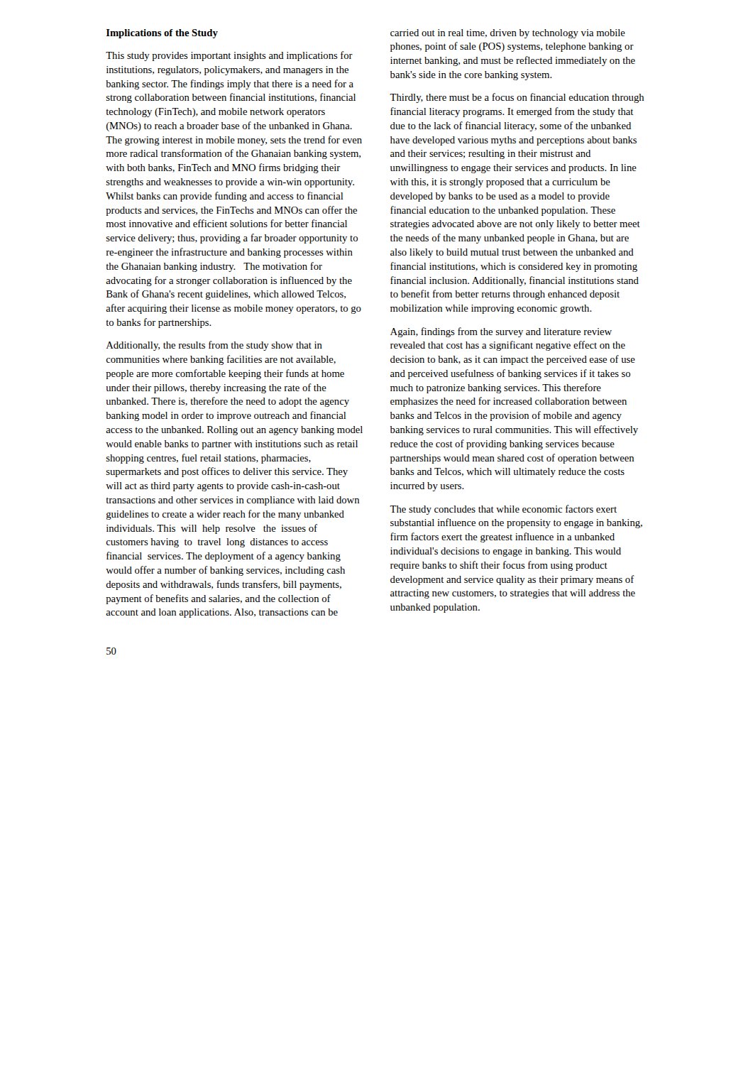Implications of the Study
This study provides important insights and implications for institutions, regulators, policymakers, and managers in the banking sector. The findings imply that there is a need for a strong collaboration between financial institutions, financial technology (FinTech), and mobile network operators (MNOs) to reach a broader base of the unbanked in Ghana. The growing interest in mobile money, sets the trend for even more radical transformation of the Ghanaian banking system, with both banks, FinTech and MNO firms bridging their strengths and weaknesses to provide a win-win opportunity. Whilst banks can provide funding and access to financial products and services, the FinTechs and MNOs can offer the most innovative and efficient solutions for better financial service delivery; thus, providing a far broader opportunity to re-engineer the infrastructure and banking processes within the Ghanaian banking industry. The motivation for advocating for a stronger collaboration is influenced by the Bank of Ghana's recent guidelines, which allowed Telcos, after acquiring their license as mobile money operators, to go to banks for partnerships.
Additionally, the results from the study show that in communities where banking facilities are not available, people are more comfortable keeping their funds at home under their pillows, thereby increasing the rate of the unbanked. There is, therefore the need to adopt the agency banking model in order to improve outreach and financial access to the unbanked. Rolling out an agency banking model would enable banks to partner with institutions such as retail shopping centres, fuel retail stations, pharmacies, supermarkets and post offices to deliver this service. They will act as third party agents to provide cash-in-cash-out transactions and other services in compliance with laid down guidelines to create a wider reach for the many unbanked individuals. This will help resolve the issues of customers having to travel long distances to access financial services. The deployment of a agency banking would offer a number of banking services, including cash deposits and withdrawals, funds transfers, bill payments, payment of benefits and salaries, and the collection of account and loan applications. Also, transactions can be carried out in real time, driven by technology via mobile phones, point of sale (POS) systems, telephone banking or internet banking, and must be reflected immediately on the bank's side in the core banking system.
Thirdly, there must be a focus on financial education through financial literacy programs. It emerged from the study that due to the lack of financial literacy, some of the unbanked have developed various myths and perceptions about banks and their services; resulting in their mistrust and unwillingness to engage their services and products. In line with this, it is strongly proposed that a curriculum be developed by banks to be used as a model to provide financial education to the unbanked population. These strategies advocated above are not only likely to better meet the needs of the many unbanked people in Ghana, but are also likely to build mutual trust between the unbanked and financial institutions, which is considered key in promoting financial inclusion. Additionally, financial institutions stand to benefit from better returns through enhanced deposit mobilization while improving economic growth.
Again, findings from the survey and literature review revealed that cost has a significant negative effect on the decision to bank, as it can impact the perceived ease of use and perceived usefulness of banking services if it takes so much to patronize banking services. This therefore emphasizes the need for increased collaboration between banks and Telcos in the provision of mobile and agency banking services to rural communities. This will effectively reduce the cost of providing banking services because partnerships would mean shared cost of operation between banks and Telcos, which will ultimately reduce the costs incurred by users.
The study concludes that while economic factors exert substantial influence on the propensity to engage in banking, firm factors exert the greatest influence in a unbanked individual's decisions to engage in banking. This would require banks to shift their focus from using product development and service quality as their primary means of attracting new customers, to strategies that will address the unbanked population.
50